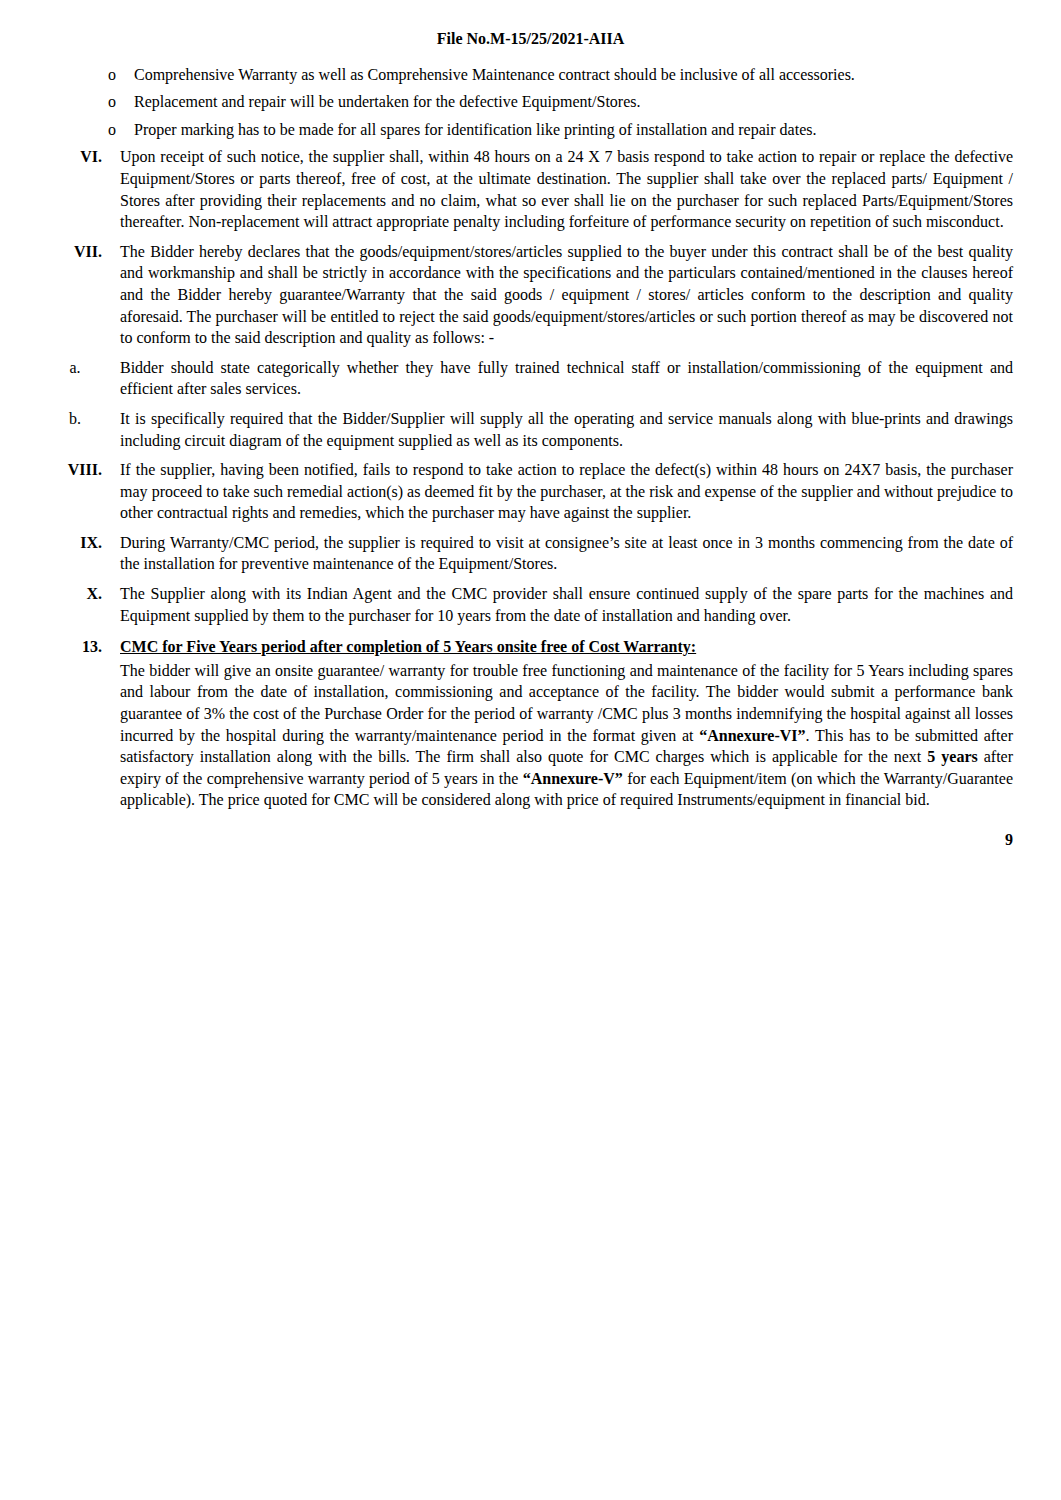File No.M-15/25/2021-AIIA
Comprehensive Warranty as well as Comprehensive Maintenance contract should be inclusive of all accessories.
Replacement and repair will be undertaken for the defective Equipment/Stores.
Proper marking has to be made for all spares for identification like printing of installation and repair dates.
VI.
Upon receipt of such notice, the supplier shall, within 48 hours on a 24 X 7 basis respond to take action to repair or replace the defective Equipment/Stores or parts thereof, free of cost, at the ultimate destination. The supplier shall take over the replaced parts/ Equipment / Stores after providing their replacements and no claim, what so ever shall lie on the purchaser for such replaced Parts/Equipment/Stores thereafter. Non-replacement will attract appropriate penalty including forfeiture of performance security on repetition of such misconduct.
VII.
The Bidder hereby declares that the goods/equipment/stores/articles supplied to the buyer under this contract shall be of the best quality and workmanship and shall be strictly in accordance with the specifications and the particulars contained/mentioned in the clauses hereof and the Bidder hereby guarantee/Warranty that the said goods / equipment / stores/ articles conform to the description and quality aforesaid. The purchaser will be entitled to reject the said goods/equipment/stores/articles or such portion thereof as may be discovered not to conform to the said description and quality as follows: -
a.
Bidder should state categorically whether they have fully trained technical staff or installation/commissioning of the equipment and efficient after sales services.
b.
It is specifically required that the Bidder/Supplier will supply all the operating and service manuals along with blue-prints and drawings including circuit diagram of the equipment supplied as well as its components.
VIII.
If the supplier, having been notified, fails to respond to take action to replace the defect(s) within 48 hours on 24X7 basis, the purchaser may proceed to take such remedial action(s) as deemed fit by the purchaser, at the risk and expense of the supplier and without prejudice to other contractual rights and remedies, which the purchaser may have against the supplier.
IX.
During Warranty/CMC period, the supplier is required to visit at consignee’s site at least once in 3 months commencing from the date of the installation for preventive maintenance of the Equipment/Stores.
X.
The Supplier along with its Indian Agent and the CMC provider shall ensure continued supply of the spare parts for the machines and Equipment supplied by them to the purchaser for 10 years from the date of installation and handing over.
13.
CMC for Five Years period after completion of 5 Years onsite free of Cost Warranty: The bidder will give an onsite guarantee/ warranty for trouble free functioning and maintenance of the facility for 5 Years including spares and labour from the date of installation, commissioning and acceptance of the facility. The bidder would submit a performance bank guarantee of 3% the cost of the Purchase Order for the period of warranty /CMC plus 3 months indemnifying the hospital against all losses incurred by the hospital during the warranty/maintenance period in the format given at “Annexure-VI”. This has to be submitted after satisfactory installation along with the bills. The firm shall also quote for CMC charges which is applicable for the next 5 years after expiry of the comprehensive warranty period of 5 years in the “Annexure-V” for each Equipment/item (on which the Warranty/Guarantee applicable). The price quoted for CMC will be considered along with price of required Instruments/equipment in financial bid.
9